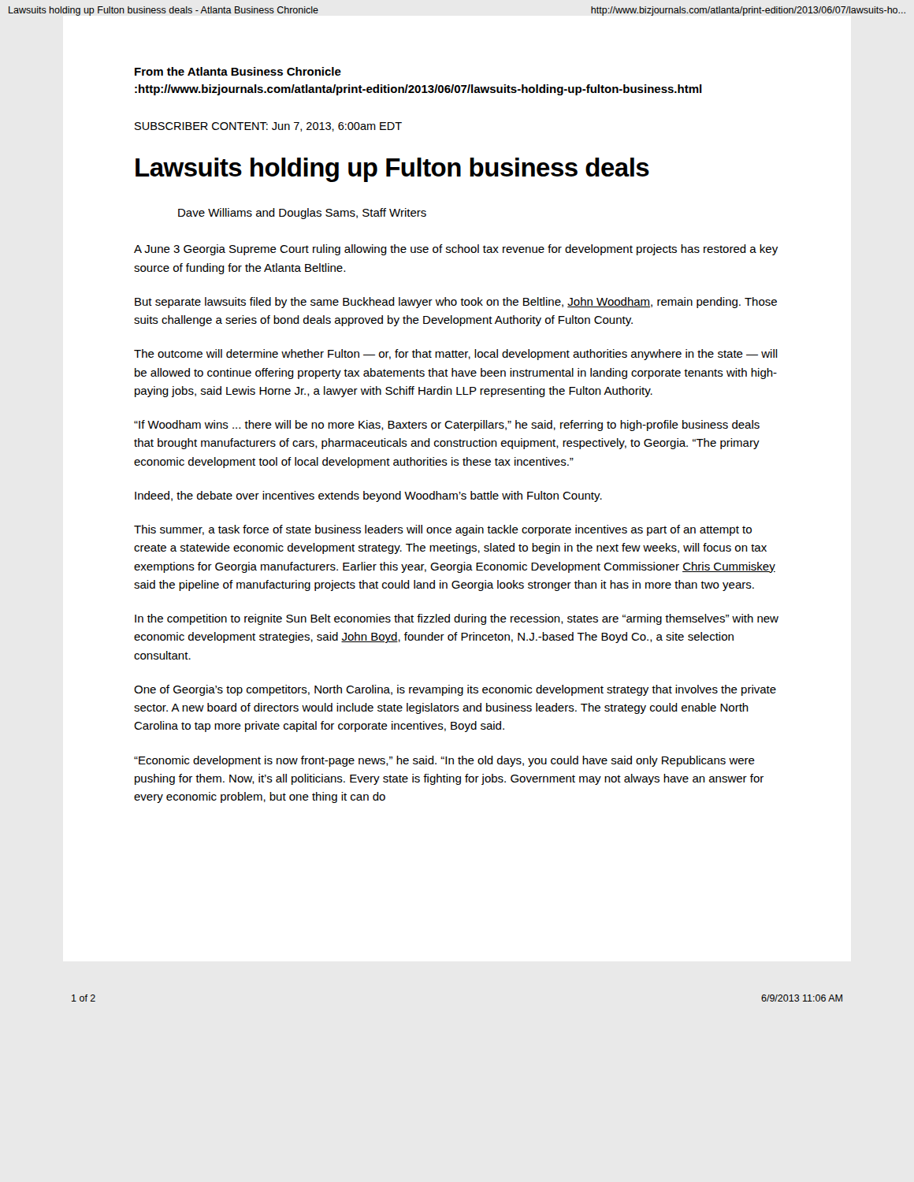Lawsuits holding up Fulton business deals - Atlanta Business Chronicle
http://www.bizjournals.com/atlanta/print-edition/2013/06/07/lawsuits-ho...
From the Atlanta Business Chronicle
:http://www.bizjournals.com/atlanta/print-edition/2013/06/07/lawsuits-holding-up-fulton-business.html
SUBSCRIBER CONTENT: Jun 7, 2013, 6:00am EDT
Lawsuits holding up Fulton business deals
Dave Williams and Douglas Sams, Staff Writers
A June 3 Georgia Supreme Court ruling allowing the use of school tax revenue for development projects has restored a key source of funding for the Atlanta Beltline.
But separate lawsuits filed by the same Buckhead lawyer who took on the Beltline, John Woodham, remain pending. Those suits challenge a series of bond deals approved by the Development Authority of Fulton County.
The outcome will determine whether Fulton — or, for that matter, local development authorities anywhere in the state — will be allowed to continue offering property tax abatements that have been instrumental in landing corporate tenants with high-paying jobs, said Lewis Horne Jr., a lawyer with Schiff Hardin LLP representing the Fulton Authority.
“If Woodham wins ... there will be no more Kias, Baxters or Caterpillars,” he said, referring to high-profile business deals that brought manufacturers of cars, pharmaceuticals and construction equipment, respectively, to Georgia. “The primary economic development tool of local development authorities is these tax incentives.”
Indeed, the debate over incentives extends beyond Woodham’s battle with Fulton County.
This summer, a task force of state business leaders will once again tackle corporate incentives as part of an attempt to create a statewide economic development strategy. The meetings, slated to begin in the next few weeks, will focus on tax exemptions for Georgia manufacturers. Earlier this year, Georgia Economic Development Commissioner Chris Cummiskey said the pipeline of manufacturing projects that could land in Georgia looks stronger than it has in more than two years.
In the competition to reignite Sun Belt economies that fizzled during the recession, states are “arming themselves” with new economic development strategies, said John Boyd, founder of Princeton, N.J.-based The Boyd Co., a site selection consultant.
One of Georgia’s top competitors, North Carolina, is revamping its economic development strategy that involves the private sector. A new board of directors would include state legislators and business leaders. The strategy could enable North Carolina to tap more private capital for corporate incentives, Boyd said.
“Economic development is now front-page news,” he said. “In the old days, you could have said only Republicans were pushing for them. Now, it’s all politicians. Every state is fighting for jobs. Government may not always have an answer for every economic problem, but one thing it can do
1 of 2
6/9/2013 11:06 AM